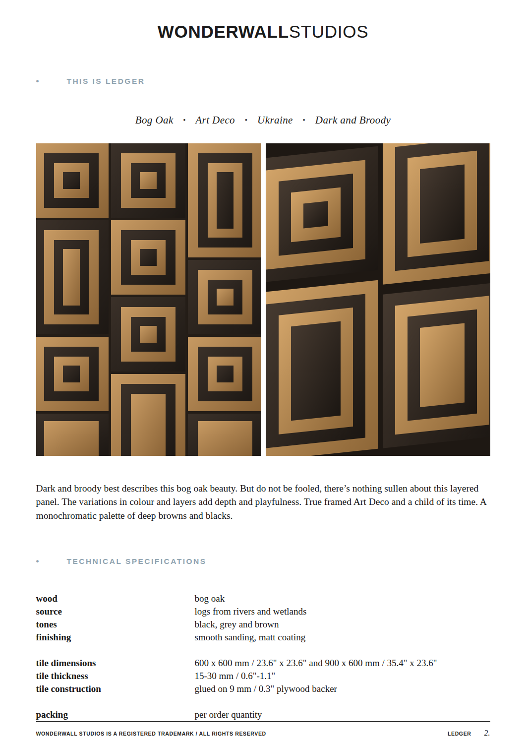WONDERWALL STUDIOS
THIS IS LEDGER
Bog Oak • Art Deco • Ukraine • Dark and Broody
Dark and broody best describes this bog oak beauty. But do not be fooled, there’s nothing sullen about this layered panel. The variations in colour and layers add depth and playfulness. True framed Art Deco and a child of its time. A monochromatic palette of deep browns and blacks.
TECHNICAL SPECIFICATIONS
| wood | bog oak |
| source | logs from rivers and wetlands |
| tones | black, grey and brown |
| finishing | smooth sanding, matt coating |
| tile dimensions | 600 x 600 mm / 23.6" x 23.6" and 900 x 600 mm / 35.4" x 23.6" |
| tile thickness | 15-30 mm / 0.6"-1.1" |
| tile construction | glued on 9 mm / 0.3" plywood backer |
| packing | per order quantity |
WONDERWALL STUDIOS IS A REGISTERED TRADEMARK / ALL RIGHTS RESERVED
LEDGER 2.